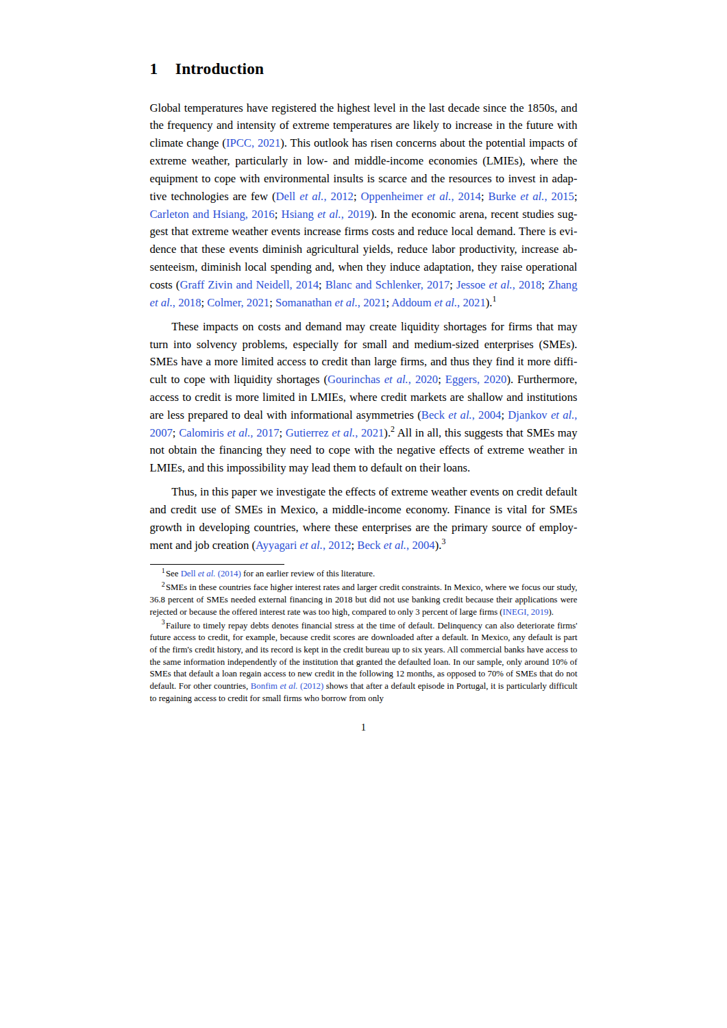1 Introduction
Global temperatures have registered the highest level in the last decade since the 1850s, and the frequency and intensity of extreme temperatures are likely to increase in the future with climate change (IPCC, 2021). This outlook has risen concerns about the potential impacts of extreme weather, particularly in low- and middle-income economies (LMIEs), where the equipment to cope with environmental insults is scarce and the resources to invest in adaptive technologies are few (Dell et al., 2012; Oppenheimer et al., 2014; Burke et al., 2015; Carleton and Hsiang, 2016; Hsiang et al., 2019). In the economic arena, recent studies suggest that extreme weather events increase firms costs and reduce local demand. There is evidence that these events diminish agricultural yields, reduce labor productivity, increase absenteeism, diminish local spending and, when they induce adaptation, they raise operational costs (Graff Zivin and Neidell, 2014; Blanc and Schlenker, 2017; Jessoe et al., 2018; Zhang et al., 2018; Colmer, 2021; Somanathan et al., 2021; Addoum et al., 2021).1
These impacts on costs and demand may create liquidity shortages for firms that may turn into solvency problems, especially for small and medium-sized enterprises (SMEs). SMEs have a more limited access to credit than large firms, and thus they find it more difficult to cope with liquidity shortages (Gourinchas et al., 2020; Eggers, 2020). Furthermore, access to credit is more limited in LMIEs, where credit markets are shallow and institutions are less prepared to deal with informational asymmetries (Beck et al., 2004; Djankov et al., 2007; Calomiris et al., 2017; Gutierrez et al., 2021).2 All in all, this suggests that SMEs may not obtain the financing they need to cope with the negative effects of extreme weather in LMIEs, and this impossibility may lead them to default on their loans.
Thus, in this paper we investigate the effects of extreme weather events on credit default and credit use of SMEs in Mexico, a middle-income economy. Finance is vital for SMEs growth in developing countries, where these enterprises are the primary source of employment and job creation (Ayyagari et al., 2012; Beck et al., 2004).3
1See Dell et al. (2014) for an earlier review of this literature.
2SMEs in these countries face higher interest rates and larger credit constraints. In Mexico, where we focus our study, 36.8 percent of SMEs needed external financing in 2018 but did not use banking credit because their applications were rejected or because the offered interest rate was too high, compared to only 3 percent of large firms (INEGI, 2019).
3Failure to timely repay debts denotes financial stress at the time of default. Delinquency can also deteriorate firms' future access to credit, for example, because credit scores are downloaded after a default. In Mexico, any default is part of the firm's credit history, and its record is kept in the credit bureau up to six years. All commercial banks have access to the same information independently of the institution that granted the defaulted loan. In our sample, only around 10% of SMEs that default a loan regain access to new credit in the following 12 months, as opposed to 70% of SMEs that do not default. For other countries, Bonfim et al. (2012) shows that after a default episode in Portugal, it is particularly difficult to regaining access to credit for small firms who borrow from only
1